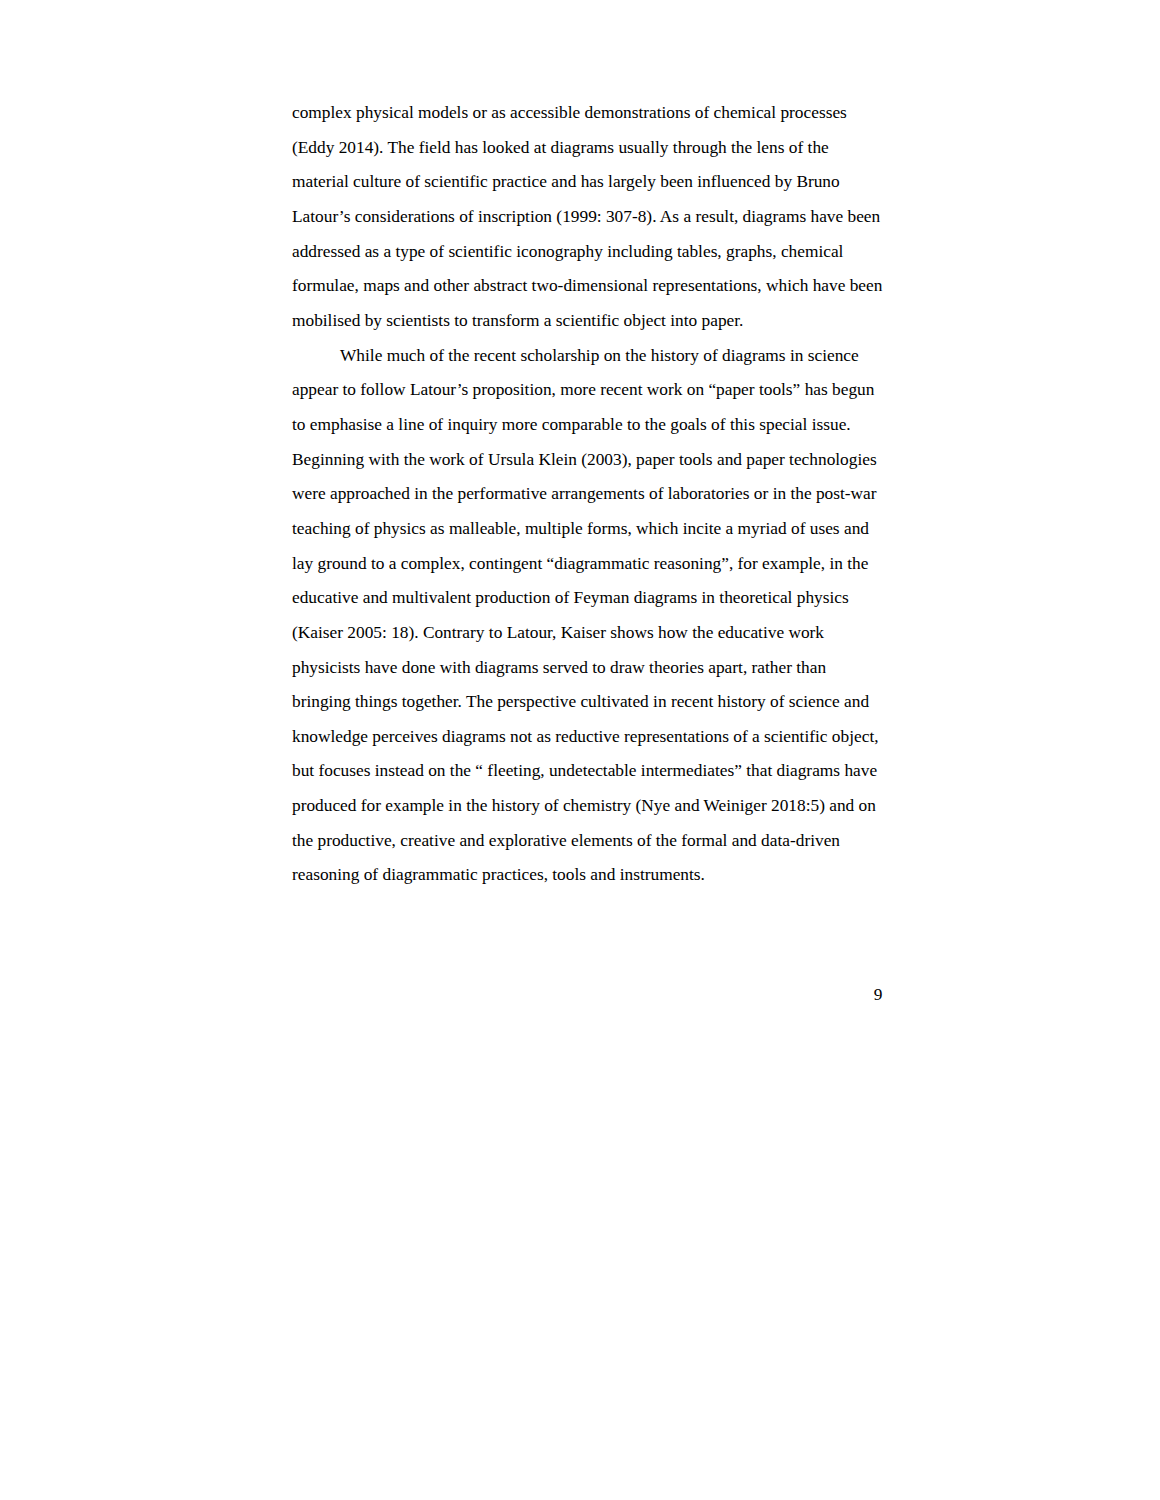complex physical models or as accessible demonstrations of chemical processes (Eddy 2014). The field has looked at diagrams usually through the lens of the material culture of scientific practice and has largely been influenced by Bruno Latour’s considerations of inscription (1999: 307-8). As a result, diagrams have been addressed as a type of scientific iconography including tables, graphs, chemical formulae, maps and other abstract two-dimensional representations, which have been mobilised by scientists to transform a scientific object into paper.
While much of the recent scholarship on the history of diagrams in science appear to follow Latour’s proposition, more recent work on “paper tools” has begun to emphasise a line of inquiry more comparable to the goals of this special issue. Beginning with the work of Ursula Klein (2003), paper tools and paper technologies were approached in the performative arrangements of laboratories or in the post-war teaching of physics as malleable, multiple forms, which incite a myriad of uses and lay ground to a complex, contingent “diagrammatic reasoning”, for example, in the educative and multivalent production of Feyman diagrams in theoretical physics (Kaiser 2005: 18). Contrary to Latour, Kaiser shows how the educative work physicists have done with diagrams served to draw theories apart, rather than bringing things together. The perspective cultivated in recent history of science and knowledge perceives diagrams not as reductive representations of a scientific object, but focuses instead on the “ fleeting, undetectable intermediates” that diagrams have produced for example in the history of chemistry (Nye and Weiniger 2018:5) and on the productive, creative and explorative elements of the formal and data-driven reasoning of diagrammatic practices, tools and instruments.
9